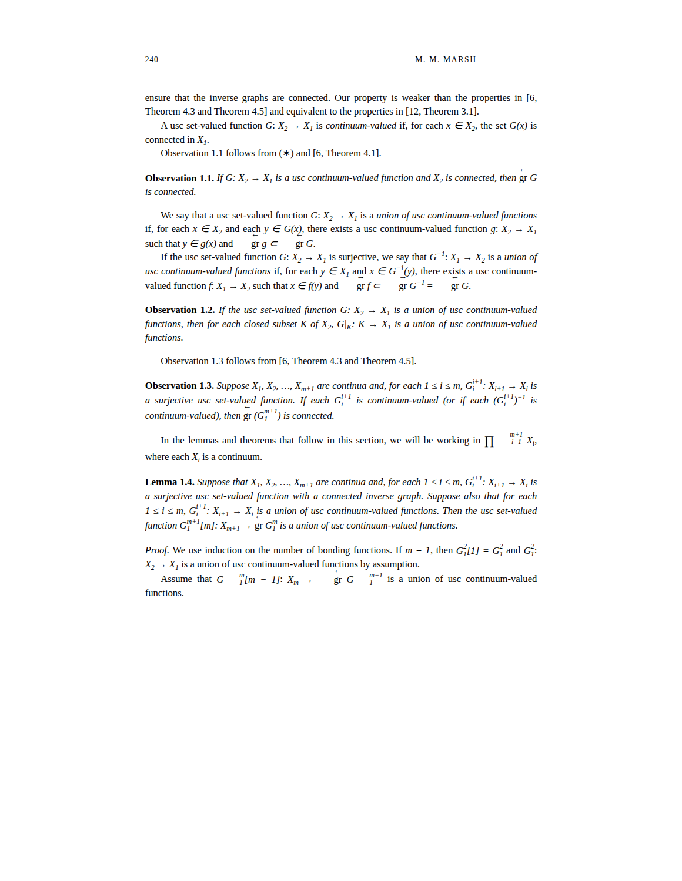240 M. M. Marsh
ensure that the inverse graphs are connected. Our property is weaker than the properties in [6, Theorem 4.3 and Theorem 4.5] and equivalent to the properties in [12, Theorem 3.1].
A usc set-valued function G: X2 → X1 is continuum-valued if, for each x ∈ X2, the set G(x) is connected in X1.
Observation 1.1 follows from (∗) and [6, Theorem 4.1].
Observation 1.1. If G: X2 → X1 is a usc continuum-valued function and X2 is connected, then gr G is connected.
We say that a usc set-valued function G: X2 → X1 is a union of usc continuum-valued functions if, for each x ∈ X2 and each y ∈ G(x), there exists a usc continuum-valued function g: X2 → X1 such that y ∈ g(x) and gr g ⊂ gr G.
If the usc set-valued function G: X2 → X1 is surjective, we say that G−1: X1 → X2 is a union of usc continuum-valued functions if, for each y ∈ X1 and x ∈ G−1(y), there exists a usc continuum-valued function f: X1 → X2 such that x ∈ f(y) and gr f ⊂ gr G−1 = gr G.
Observation 1.2. If the usc set-valued function G: X2 → X1 is a union of usc continuum-valued functions, then for each closed subset K of X2, G|K: K → X1 is a union of usc continuum-valued functions.
Observation 1.3 follows from [6, Theorem 4.3 and Theorem 4.5].
Observation 1.3. Suppose X1, X2, …, Xm+1 are continua and, for each 1 ≤ i ≤ m, Gi+1 i: Xi+1 → Xi is a surjective usc set-valued function. If each Gi+1 i is continuum-valued (or if each (Gi+1 i)−1 is continuum-valued), then gr (Gm+11) is connected.
In the lemmas and theorems that follow in this section, we will be working in ∏m+1 i=1 Xi, where each Xi is a continuum.
Lemma 1.4. Suppose that X1, X2, …, Xm+1 are continua and, for each 1 ≤ i ≤ m, Gi+1 i: Xi+1 → Xi is a surjective usc set-valued function with a connected inverse graph. Suppose also that for each 1 ≤ i ≤ m, Gi+1 i: Xi+1 → Xi is a union of usc continuum-valued functions. Then the usc set-valued function Gm+11[m]: Xm+1 → gr Gm 1 is a union of usc continuum-valued functions.
Proof. We use induction on the number of bonding functions. If m = 1, then G21[1] = G21 and G21: X2 → X1 is a union of usc continuum-valued functions by assumption.
Assume that Gm 1[m − 1]: Xm → gr Gm−11 is a union of usc continuum-valued functions.